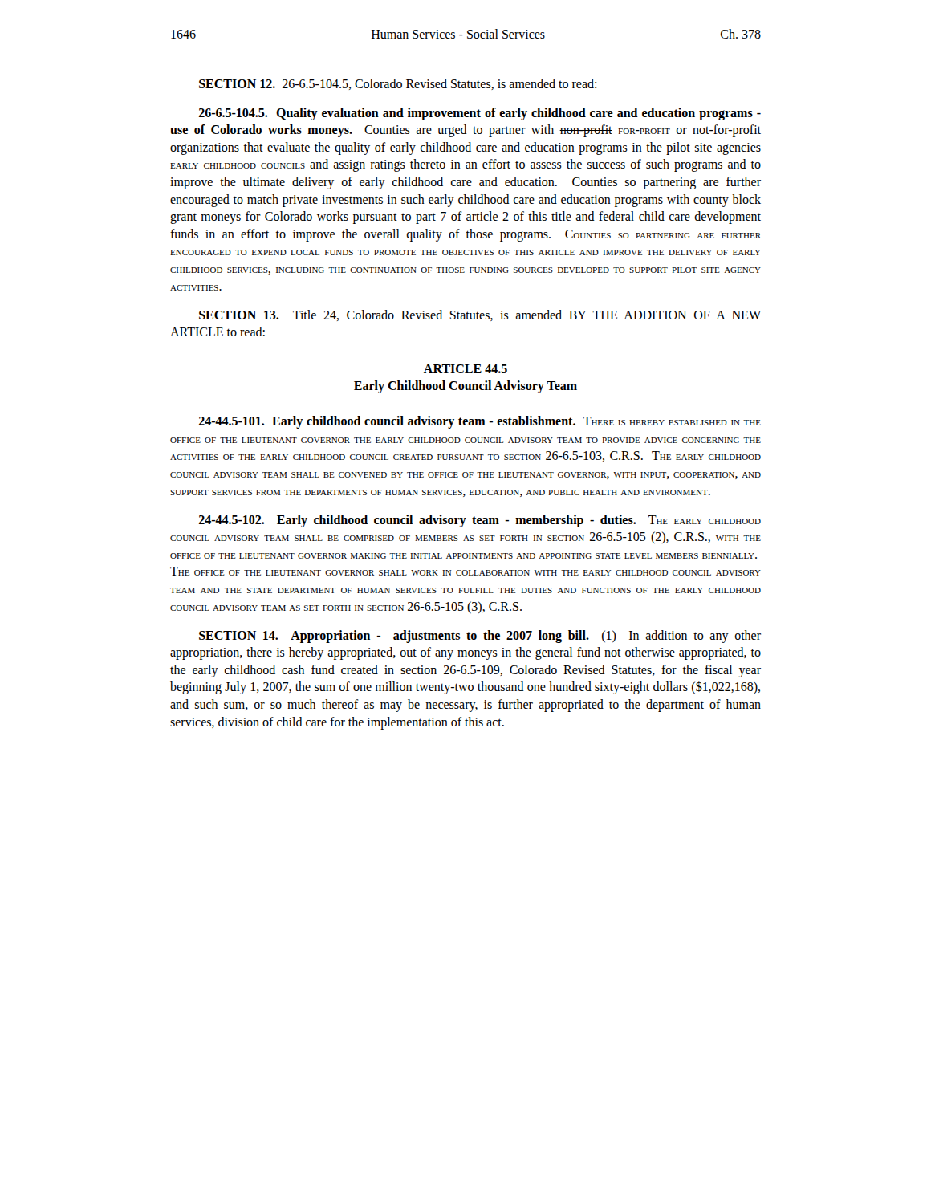1646 Human Services - Social Services Ch. 378
SECTION 12. 26-6.5-104.5, Colorado Revised Statutes, is amended to read:
26-6.5-104.5. Quality evaluation and improvement of early childhood care and education programs - use of Colorado works moneys. Counties are urged to partner with non-profit for-profit or not-for-profit organizations that evaluate the quality of early childhood care and education programs in the pilot site agencies early childhood councils and assign ratings thereto in an effort to assess the success of such programs and to improve the ultimate delivery of early childhood care and education. Counties so partnering are further encouraged to match private investments in such early childhood care and education programs with county block grant moneys for Colorado works pursuant to part 7 of article 2 of this title and federal child care development funds in an effort to improve the overall quality of those programs. Counties so partnering are further encouraged to expend local funds to promote the objectives of this article and improve the delivery of early childhood services, including the continuation of those funding sources developed to support pilot site agency activities.
SECTION 13. Title 24, Colorado Revised Statutes, is amended BY THE ADDITION OF A NEW ARTICLE to read:
ARTICLE 44.5 Early Childhood Council Advisory Team
24-44.5-101. Early childhood council advisory team - establishment. There is hereby established in the office of the lieutenant governor the early childhood council advisory team to provide advice concerning the activities of the early childhood council created pursuant to section 26-6.5-103, C.R.S. The early childhood council advisory team shall be convened by the office of the lieutenant governor, with input, cooperation, and support services from the departments of human services, education, and public health and environment.
24-44.5-102. Early childhood council advisory team - membership - duties. The early childhood council advisory team shall be comprised of members as set forth in section 26-6.5-105 (2), C.R.S., with the office of the lieutenant governor making the initial appointments and appointing state level members biennially. The office of the lieutenant governor shall work in collaboration with the early childhood council advisory team and the state department of human services to fulfill the duties and functions of the early childhood council advisory team as set forth in section 26-6.5-105 (3), C.R.S.
SECTION 14. Appropriation - adjustments to the 2007 long bill. (1) In addition to any other appropriation, there is hereby appropriated, out of any moneys in the general fund not otherwise appropriated, to the early childhood cash fund created in section 26-6.5-109, Colorado Revised Statutes, for the fiscal year beginning July 1, 2007, the sum of one million twenty-two thousand one hundred sixty-eight dollars ($1,022,168), and such sum, or so much thereof as may be necessary, is further appropriated to the department of human services, division of child care for the implementation of this act.